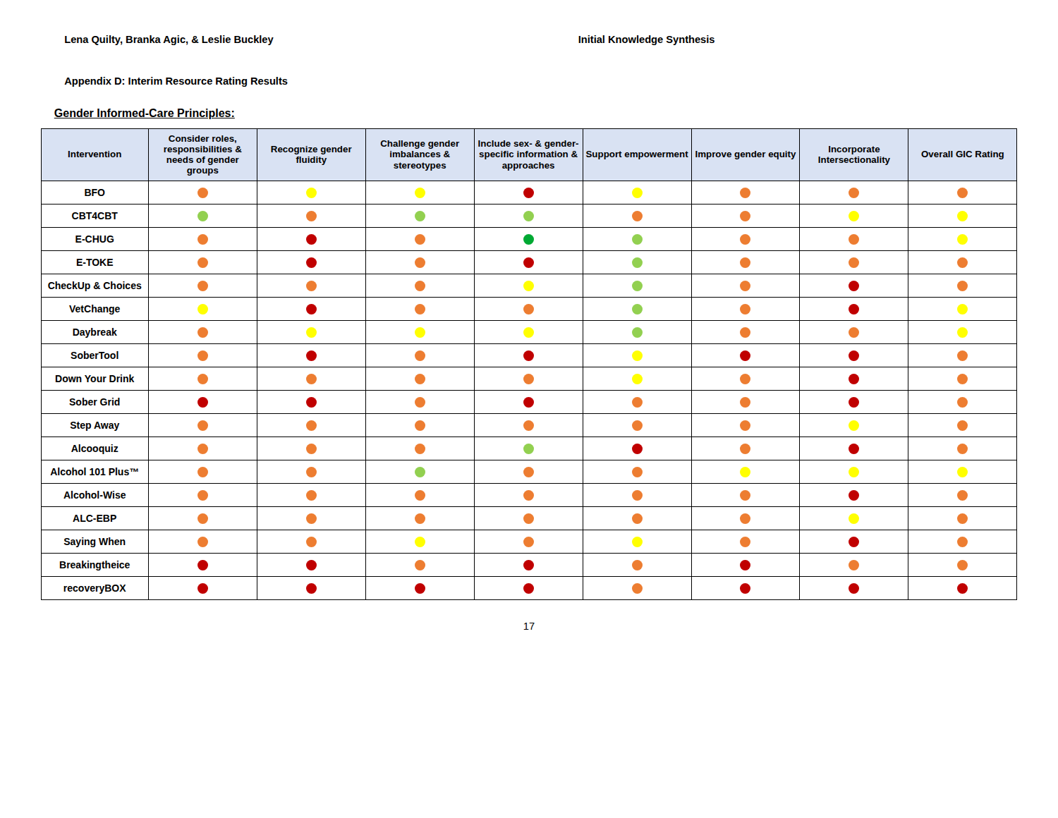Lena Quilty, Branka Agic, & Leslie Buckley Initial Knowledge Synthesis
Appendix D: Interim Resource Rating Results
Gender Informed-Care Principles:
| Intervention | Consider roles, responsibilities & needs of gender groups | Recognize gender fluidity | Challenge gender imbalances & stereotypes | Include sex- & gender-specific information & approaches | Support empowerment | Improve gender equity | Incorporate Intersectionality | Overall GIC Rating |
| --- | --- | --- | --- | --- | --- | --- | --- | --- |
| BFO | | | | | | | | |
| CBT4CBT | | | | | | | | |
| E-CHUG | | | | | | | | |
| E-TOKE | | | | | | | | |
| CheckUp & Choices | | | | | | | | |
| VetChange | | | | | | | | |
| Daybreak | | | | | | | | |
| SoberTool | | | | | | | | |
| Down Your Drink | | | | | | | | |
| Sober Grid | | | | | | | | |
| Step Away | | | | | | | | |
| Alcooquiz | | | | | | | | |
| Alcohol 101 Plus™ | | | | | | | | |
| Alcohol-Wise | | | | | | | | |
| ALC-EBP | | | | | | | | |
| Saying When | | | | | | | | |
| Breakingtheice | | | | | | | | |
| recoveryBOX | | | | | | | | |
17